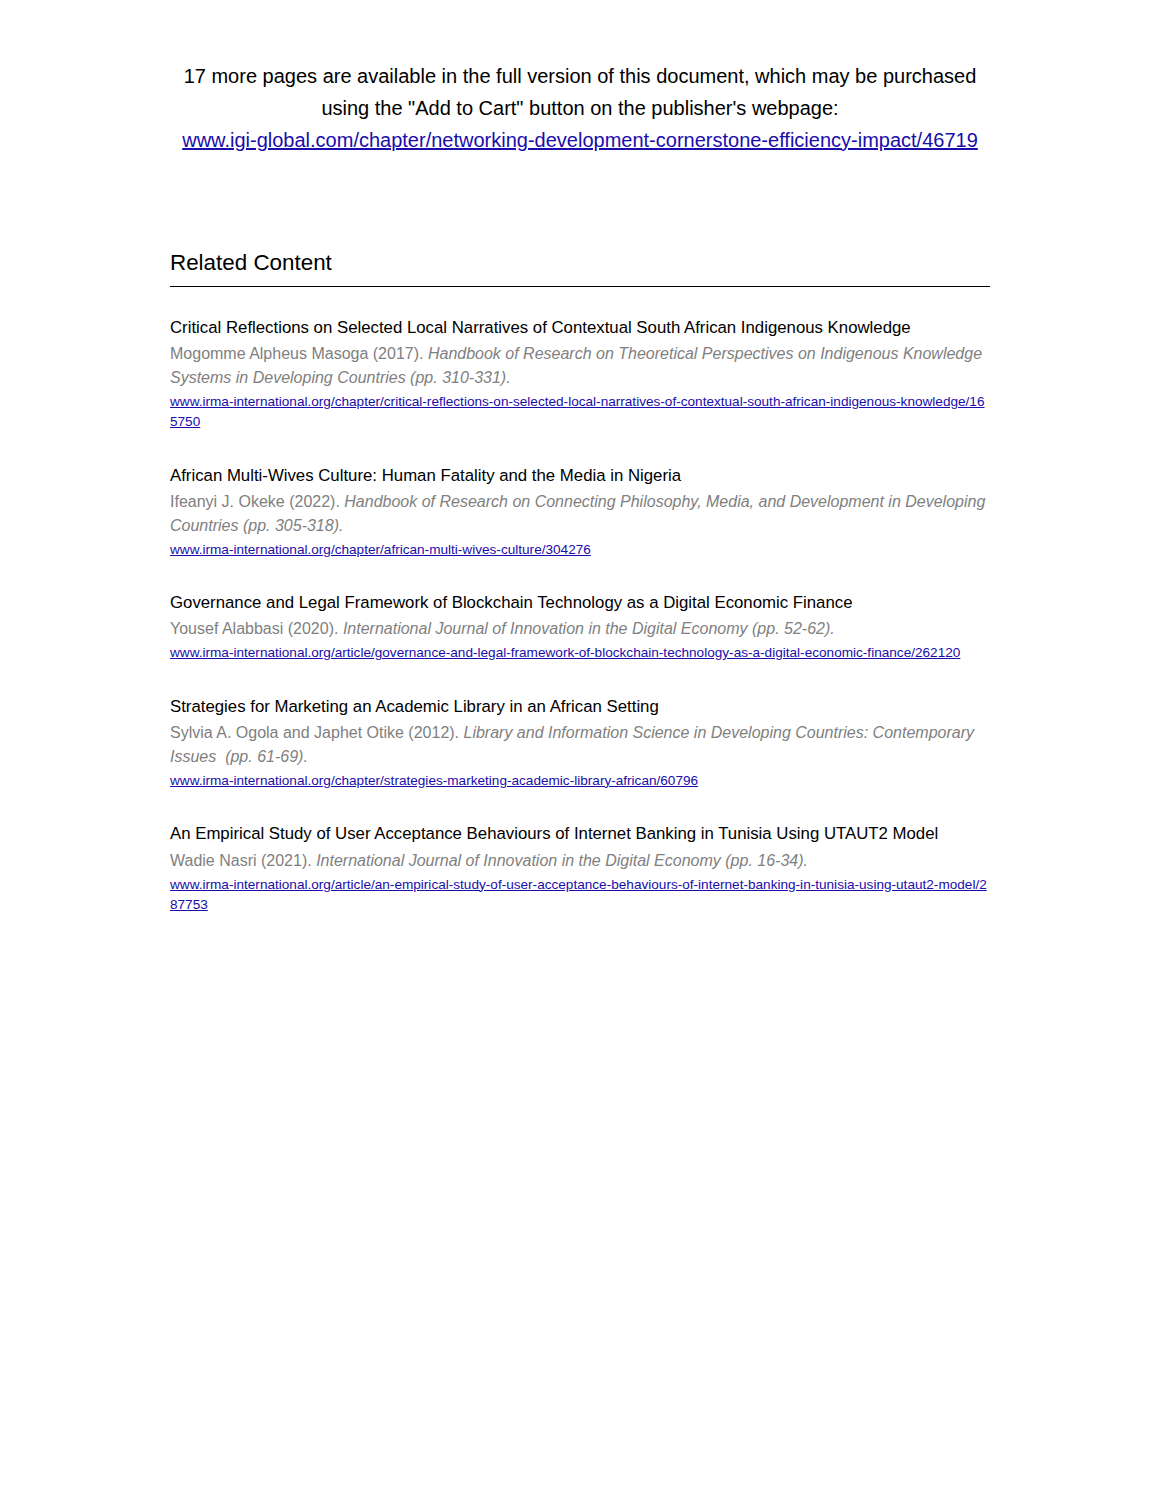17 more pages are available in the full version of this document, which may be purchased using the "Add to Cart" button on the publisher's webpage:
www.igi-global.com/chapter/networking-development-cornerstone-efficiency-impact/46719
Related Content
Critical Reflections on Selected Local Narratives of Contextual South African Indigenous Knowledge
Mogomme Alpheus Masoga (2017). Handbook of Research on Theoretical Perspectives on Indigenous Knowledge Systems in Developing Countries (pp. 310-331).
www.irma-international.org/chapter/critical-reflections-on-selected-local-narratives-of-contextual-south-african-indigenous-knowledge/165750
African Multi-Wives Culture: Human Fatality and the Media in Nigeria
Ifeanyi J. Okeke (2022). Handbook of Research on Connecting Philosophy, Media, and Development in Developing Countries (pp. 305-318).
www.irma-international.org/chapter/african-multi-wives-culture/304276
Governance and Legal Framework of Blockchain Technology as a Digital Economic Finance
Yousef Alabbasi (2020). International Journal of Innovation in the Digital Economy (pp. 52-62).
www.irma-international.org/article/governance-and-legal-framework-of-blockchain-technology-as-a-digital-economic-finance/262120
Strategies for Marketing an Academic Library in an African Setting
Sylvia A. Ogola and Japhet Otike (2012). Library and Information Science in Developing Countries: Contemporary Issues (pp. 61-69).
www.irma-international.org/chapter/strategies-marketing-academic-library-african/60796
An Empirical Study of User Acceptance Behaviours of Internet Banking in Tunisia Using UTAUT2 Model
Wadie Nasri (2021). International Journal of Innovation in the Digital Economy (pp. 16-34).
www.irma-international.org/article/an-empirical-study-of-user-acceptance-behaviours-of-internet-banking-in-tunisia-using-utaut2-model/287753